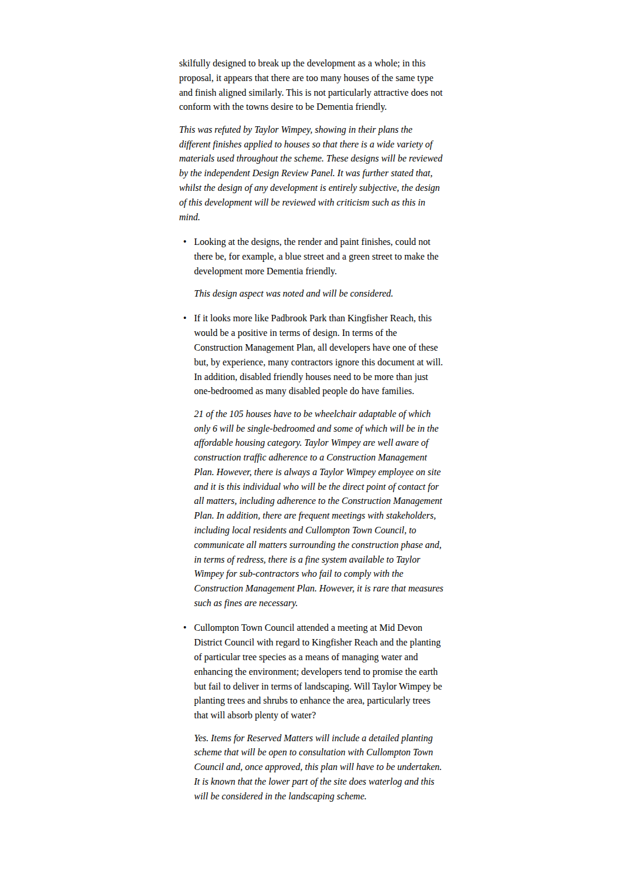skilfully designed to break up the development as a whole; in this proposal, it appears that there are too many houses of the same type and finish aligned similarly. This is not particularly attractive does not conform with the towns desire to be Dementia friendly.
This was refuted by Taylor Wimpey, showing in their plans the different finishes applied to houses so that there is a wide variety of materials used throughout the scheme. These designs will be reviewed by the independent Design Review Panel. It was further stated that, whilst the design of any development is entirely subjective, the design of this development will be reviewed with criticism such as this in mind.
Looking at the designs, the render and paint finishes, could not there be, for example, a blue street and a green street to make the development more Dementia friendly.
This design aspect was noted and will be considered.
If it looks more like Padbrook Park than Kingfisher Reach, this would be a positive in terms of design. In terms of the Construction Management Plan, all developers have one of these but, by experience, many contractors ignore this document at will. In addition, disabled friendly houses need to be more than just one-bedroomed as many disabled people do have families.
21 of the 105 houses have to be wheelchair adaptable of which only 6 will be single-bedroomed and some of which will be in the affordable housing category. Taylor Wimpey are well aware of construction traffic adherence to a Construction Management Plan. However, there is always a Taylor Wimpey employee on site and it is this individual who will be the direct point of contact for all matters, including adherence to the Construction Management Plan. In addition, there are frequent meetings with stakeholders, including local residents and Cullompton Town Council, to communicate all matters surrounding the construction phase and, in terms of redress, there is a fine system available to Taylor Wimpey for sub-contractors who fail to comply with the Construction Management Plan. However, it is rare that measures such as fines are necessary.
Cullompton Town Council attended a meeting at Mid Devon District Council with regard to Kingfisher Reach and the planting of particular tree species as a means of managing water and enhancing the environment; developers tend to promise the earth but fail to deliver in terms of landscaping. Will Taylor Wimpey be planting trees and shrubs to enhance the area, particularly trees that will absorb plenty of water?
Yes. Items for Reserved Matters will include a detailed planting scheme that will be open to consultation with Cullompton Town Council and, once approved, this plan will have to be undertaken. It is known that the lower part of the site does waterlog and this will be considered in the landscaping scheme.